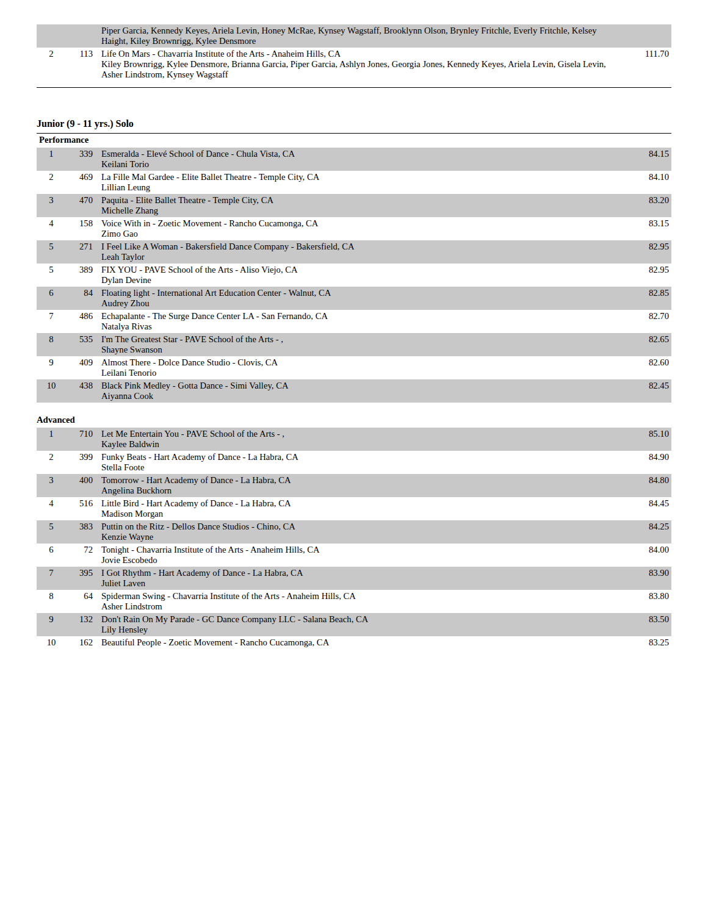| | | Piper Garcia, Kennedy Keyes, Ariela Levin, Honey McRae, Kynsey Wagstaff, Brooklynn Olson, Brynley Fritchle, Everly Fritchle, Kelsey Haight, Kiley Brownrigg, Kylee Densmore | |
| 2 | 113 | Life On Mars - Chavarria Institute of the Arts - Anaheim Hills, CA Kiley Brownrigg, Kylee Densmore, Brianna Garcia, Piper Garcia, Ashlyn Jones, Georgia Jones, Kennedy Keyes, Ariela Levin, Gisela Levin, Asher Lindstrom, Kynsey Wagstaff | 111.70 |
Junior (9 - 11 yrs.) Solo
| Performance |
| 1 | 339 | Esmeralda - Elevé School of Dance - Chula Vista, CA Keilani Torio | 84.15 |
| 2 | 469 | La Fille Mal Gardee - Elite Ballet Theatre - Temple City, CA Lillian Leung | 84.10 |
| 3 | 470 | Paquita - Elite Ballet Theatre - Temple City, CA Michelle Zhang | 83.20 |
| 4 | 158 | Voice With in - Zoetic Movement - Rancho Cucamonga, CA Zimo Gao | 83.15 |
| 5 | 271 | I Feel Like A Woman - Bakersfield Dance Company - Bakersfield, CA Leah Taylor | 82.95 |
| 5 | 389 | FIX YOU - PAVE School of the Arts - Aliso Viejo, CA Dylan Devine | 82.95 |
| 6 | 84 | Floating light - International Art Education Center - Walnut, CA Audrey Zhou | 82.85 |
| 7 | 486 | Echapalante - The Surge Dance Center LA - San Fernando, CA Natalya Rivas | 82.70 |
| 8 | 535 | I'm The Greatest Star - PAVE School of the Arts - , Shayne Swanson | 82.65 |
| 9 | 409 | Almost There - Dolce Dance Studio - Clovis, CA Leilani Tenorio | 82.60 |
| 10 | 438 | Black Pink Medley - Gotta Dance - Simi Valley, CA Aiyanna Cook | 82.45 |
Advanced
| 1 | 710 | Let Me Entertain You - PAVE School of the Arts - , Kaylee Baldwin | 85.10 |
| 2 | 399 | Funky Beats - Hart Academy of Dance - La Habra, CA Stella Foote | 84.90 |
| 3 | 400 | Tomorrow - Hart Academy of Dance - La Habra, CA Angelina Buckhorn | 84.80 |
| 4 | 516 | Little Bird - Hart Academy of Dance - La Habra, CA Madison Morgan | 84.45 |
| 5 | 383 | Puttin on the Ritz - Dellos Dance Studios - Chino, CA Kenzie Wayne | 84.25 |
| 6 | 72 | Tonight - Chavarria Institute of the Arts - Anaheim Hills, CA Jovie Escobedo | 84.00 |
| 7 | 395 | I Got Rhythm - Hart Academy of Dance - La Habra, CA Juliet Laven | 83.90 |
| 8 | 64 | Spiderman Swing - Chavarria Institute of the Arts - Anaheim Hills, CA Asher Lindstrom | 83.80 |
| 9 | 132 | Don't Rain On My Parade - GC Dance Company LLC - Salana Beach, CA Lily Hensley | 83.50 |
| 10 | 162 | Beautiful People - Zoetic Movement - Rancho Cucamonga, CA | 83.25 |